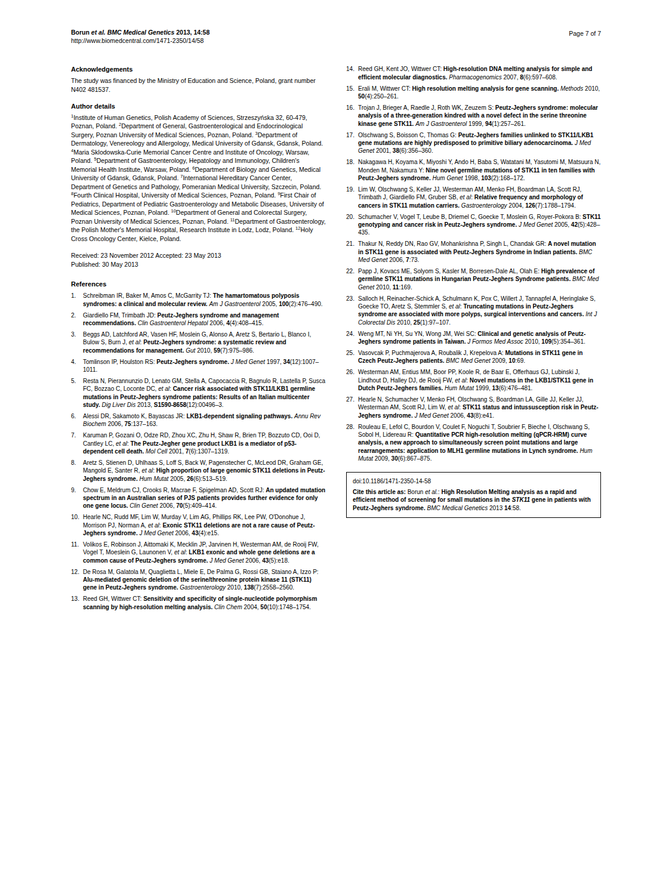Borun et al. BMC Medical Genetics 2013, 14:58
http://www.biomedcentral.com/1471-2350/14/58
Page 7 of 7
Acknowledgements
The study was financed by the Ministry of Education and Science, Poland, grant number N402 481537.
Author details
1Institute of Human Genetics, Polish Academy of Sciences, Strzeszyńska 32, 60-479, Poznan, Poland. 2Department of General, Gastroenterological and Endocrinological Surgery, Poznan University of Medical Sciences, Poznan, Poland. 3Department of Dermatology, Venereology and Allergology, Medical University of Gdansk, Gdansk, Poland. 4Maria Sklodowska-Curie Memorial Cancer Centre and Institute of Oncology, Warsaw, Poland. 5Department of Gastroenterology, Hepatology and Immunology, Children's Memorial Health Institute, Warsaw, Poland. 6Department of Biology and Genetics, Medical University of Gdansk, Gdansk, Poland. 7International Hereditary Cancer Center, Department of Genetics and Pathology, Pomeranian Medical University, Szczecin, Poland. 8Fourth Clinical Hospital, University of Medical Sciences, Poznan, Poland. 9First Chair of Pediatrics, Department of Pediatric Gastroenterology and Metabolic Diseases, University of Medical Sciences, Poznan, Poland. 10Department of General and Colorectal Surgery, Poznan University of Medical Sciences, Poznan, Poland. 11Department of Gastroenterology, the Polish Mother's Memorial Hospital, Research Institute in Lodz, Lodz, Poland. 12Holy Cross Oncology Center, Kielce, Poland.
Received: 23 November 2012 Accepted: 23 May 2013
Published: 30 May 2013
References
Schreibman IR, Baker M, Amos C, McGarrity TJ: The hamartomatous polyposis syndromes: a clinical and molecular review. Am J Gastroenterol 2005, 100(2):476–490.
Giardiello FM, Trimbath JD: Peutz-Jeghers syndrome and management recommendations. Clin Gastroenterol Hepatol 2006, 4(4):408–415.
Beggs AD, Latchford AR, Vasen HF, Moslein G, Alonso A, Aretz S, Bertario L, Blanco I, Bulow S, Burn J, et al: Peutz-Jeghers syndrome: a systematic review and recommendations for management. Gut 2010, 59(7):975–986.
Tomlinson IP, Houlston RS: Peutz-Jeghers syndrome. J Med Genet 1997, 34(12):1007–1011.
Resta N, Pierannunzio D, Lenato GM, Stella A, Capocaccia R, Bagnulo R, Lastella P, Susca FC, Bozzao C, Loconte DC, et al: Cancer risk associated with STK11/LKB1 germline mutations in Peutz-Jeghers syndrome patients: Results of an Italian multicenter study. Dig Liver Dis 2013, S1590-8658(12):00496–3.
Alessi DR, Sakamoto K, Bayascas JR: LKB1-dependent signaling pathways. Annu Rev Biochem 2006, 75:137–163.
Karuman P, Gozani O, Odze RD, Zhou XC, Zhu H, Shaw R, Brien TP, Bozzuto CD, Ooi D, Cantley LC, et al: The Peutz-Jegher gene product LKB1 is a mediator of p53-dependent cell death. Mol Cell 2001, 7(6):1307–1319.
Aretz S, Stienen D, Uhlhaas S, Loff S, Back W, Pagenstecher C, McLeod DR, Graham GE, Mangold E, Santer R, et al: High proportion of large genomic STK11 deletions in Peutz-Jeghers syndrome. Hum Mutat 2005, 26(6):513–519.
Chow E, Meldrum CJ, Crooks R, Macrae F, Spigelman AD, Scott RJ: An updated mutation spectrum in an Australian series of PJS patients provides further evidence for only one gene locus. Clin Genet 2006, 70(5):409–414.
Hearle NC, Rudd MF, Lim W, Murday V, Lim AG, Phillips RK, Lee PW, O'Donohue J, Morrison PJ, Norman A, et al: Exonic STK11 deletions are not a rare cause of Peutz-Jeghers syndrome. J Med Genet 2006, 43(4):e15.
Volikos E, Robinson J, Aittomaki K, Mecklin JP, Jarvinen H, Westerman AM, de Rooij FW, Vogel T, Moeslein G, Launonen V, et al: LKB1 exonic and whole gene deletions are a common cause of Peutz-Jeghers syndrome. J Med Genet 2006, 43(5):e18.
De Rosa M, Galatola M, Quaglietta L, Miele E, De Palma G, Rossi GB, Staiano A, Izzo P: Alu-mediated genomic deletion of the serine/threonine protein kinase 11 (STK11) gene in Peutz-Jeghers syndrome. Gastroenterology 2010, 138(7):2558–2560.
Reed GH, Wittwer CT: Sensitivity and specificity of single-nucleotide polymorphism scanning by high-resolution melting analysis. Clin Chem 2004, 50(10):1748–1754.
Reed GH, Kent JO, Wittwer CT: High-resolution DNA melting analysis for simple and efficient molecular diagnostics. Pharmacogenomics 2007, 8(6):597–608.
Erali M, Wittwer CT: High resolution melting analysis for gene scanning. Methods 2010, 50(4):250–261.
Trojan J, Brieger A, Raedle J, Roth WK, Zeuzem S: Peutz-Jeghers syndrome: molecular analysis of a three-generation kindred with a novel defect in the serine threonine kinase gene STK11. Am J Gastroenterol 1999, 94(1):257–261.
Olschwang S, Boisson C, Thomas G: Peutz-Jeghers families unlinked to STK11/LKB1 gene mutations are highly predisposed to primitive biliary adenocarcinoma. J Med Genet 2001, 38(6):356–360.
Nakagawa H, Koyama K, Miyoshi Y, Ando H, Baba S, Watatani M, Yasutomi M, Matsuura N, Monden M, Nakamura Y: Nine novel germline mutations of STK11 in ten families with Peutz-Jeghers syndrome. Hum Genet 1998, 103(2):168–172.
Lim W, Olschwang S, Keller JJ, Westerman AM, Menko FH, Boardman LA, Scott RJ, Trimbath J, Giardiello FM, Gruber SB, et al: Relative frequency and morphology of cancers in STK11 mutation carriers. Gastroenterology 2004, 126(7):1788–1794.
Schumacher V, Vogel T, Leube B, Driemel C, Goecke T, Moslein G, Royer-Pokora B: STK11 genotyping and cancer risk in Peutz-Jeghers syndrome. J Med Genet 2005, 42(5):428–435.
Thakur N, Reddy DN, Rao GV, Mohankrishna P, Singh L, Chandak GR: A novel mutation in STK11 gene is associated with Peutz-Jeghers Syndrome in Indian patients. BMC Med Genet 2006, 7:73.
Papp J, Kovacs ME, Solyom S, Kasler M, Borresen-Dale AL, Olah E: High prevalence of germline STK11 mutations in Hungarian Peutz-Jeghers Syndrome patients. BMC Med Genet 2010, 11:169.
Salloch H, Reinacher-Schick A, Schulmann K, Pox C, Willert J, Tannapfel A, Heringlake S, Goecke TO, Aretz S, Stemmler S, et al: Truncating mutations in Peutz-Jeghers syndrome are associated with more polyps, surgical interventions and cancers. Int J Colorectal Dis 2010, 25(1):97–107.
Weng MT, Ni YH, Su YN, Wong JM, Wei SC: Clinical and genetic analysis of Peutz-Jeghers syndrome patients in Taiwan. J Formos Med Assoc 2010, 109(5):354–361.
Vasovcak P, Puchmajerova A, Roubalik J, Krepelova A: Mutations in STK11 gene in Czech Peutz-Jeghers patients. BMC Med Genet 2009, 10:69.
Westerman AM, Entius MM, Boor PP, Koole R, de Baar E, Offerhaus GJ, Lubinski J, Lindhout D, Halley DJ, de Rooij FW, et al: Novel mutations in the LKB1/STK11 gene in Dutch Peutz-Jeghers families. Hum Mutat 1999, 13(6):476–481.
Hearle N, Schumacher V, Menko FH, Olschwang S, Boardman LA, Gille JJ, Keller JJ, Westerman AM, Scott RJ, Lim W, et al: STK11 status and intussusception risk in Peutz-Jeghers syndrome. J Med Genet 2006, 43(8):e41.
Rouleau E, Lefol C, Bourdon V, Coulet F, Noguchi T, Soubrier F, Bieche I, Olschwang S, Sobol H, Lidereau R: Quantitative PCR high-resolution melting (qPCR-HRM) curve analysis, a new approach to simultaneously screen point mutations and large rearrangements: application to MLH1 germline mutations in Lynch syndrome. Hum Mutat 2009, 30(6):867–875.
doi:10.1186/1471-2350-14-58
Cite this article as: Borun et al.: High Resolution Melting analysis as a rapid and efficient method of screening for small mutations in the STK11 gene in patients with Peutz-Jeghers syndrome. BMC Medical Genetics 2013 14:58.